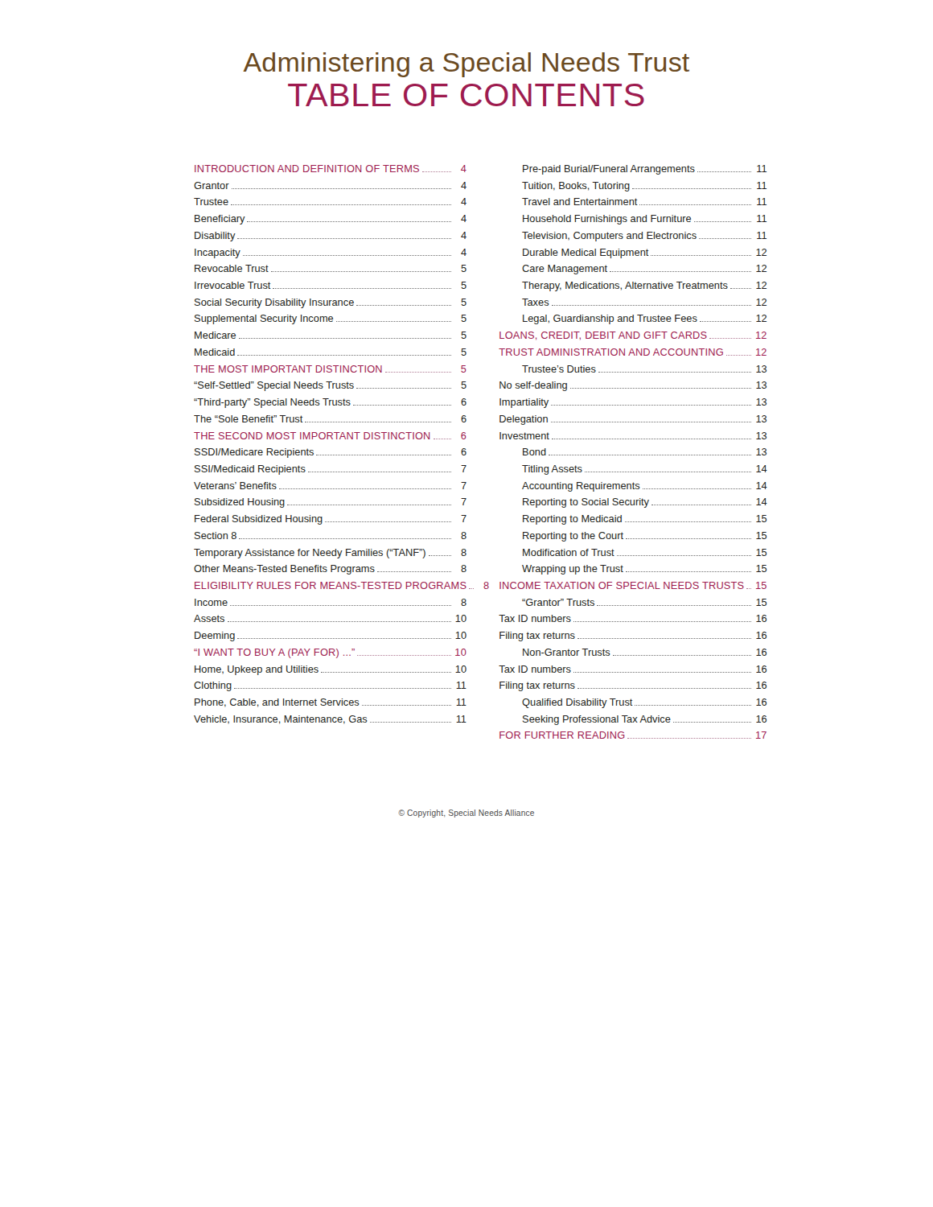Administering a Special Needs Trust
TABLE OF CONTENTS
INTRODUCTION AND DEFINITION OF TERMS 4
Grantor 4
Trustee 4
Beneficiary 4
Disability 4
Incapacity 4
Revocable Trust 5
Irrevocable Trust 5
Social Security Disability Insurance 5
Supplemental Security Income 5
Medicare 5
Medicaid 5
THE MOST IMPORTANT DISTINCTION 5
“Self-Settled” Special Needs Trusts 5
“Third-party” Special Needs Trusts 6
The “Sole Benefit” Trust 6
THE SECOND MOST IMPORTANT DISTINCTION 6
SSDI/Medicare Recipients 6
SSI/Medicaid Recipients 7
Veterans’ Benefits 7
Subsidized Housing 7
Federal Subsidized Housing 7
Section 8 8
Temporary Assistance for Needy Families (“TANF”) 8
Other Means-Tested Benefits Programs 8
ELIGIBILITY RULES FOR MEANS-TESTED PROGRAMS 8
Income 8
Assets 10
Deeming 10
“I WANT TO BUY A (PAY FOR) ...” 10
Home, Upkeep and Utilities 10
Clothing 11
Phone, Cable, and Internet Services 11
Vehicle, Insurance, Maintenance, Gas 11
Pre-paid Burial/Funeral Arrangements 11
Tuition, Books, Tutoring 11
Travel and Entertainment 11
Household Furnishings and Furniture 11
Television, Computers and Electronics 11
Durable Medical Equipment 12
Care Management 12
Therapy, Medications, Alternative Treatments 12
Taxes 12
Legal, Guardianship and Trustee Fees 12
LOANS, CREDIT, DEBIT AND GIFT CARDS 12
TRUST ADMINISTRATION AND ACCOUNTING 12
Trustee’s Duties 13
No self-dealing 13
Impartiality 13
Delegation 13
Investment 13
Bond 13
Titling Assets 14
Accounting Requirements 14
Reporting to Social Security 14
Reporting to Medicaid 15
Reporting to the Court 15
Modification of Trust 15
Wrapping up the Trust 15
INCOME TAXATION OF SPECIAL NEEDS TRUSTS 15
“Grantor” Trusts 15
Tax ID numbers 16
Filing tax returns 16
Non-Grantor Trusts 16
Tax ID numbers 16
Filing tax returns 16
Qualified Disability Trust 16
Seeking Professional Tax Advice 16
FOR FURTHER READING 17
© Copyright, Special Needs Alliance